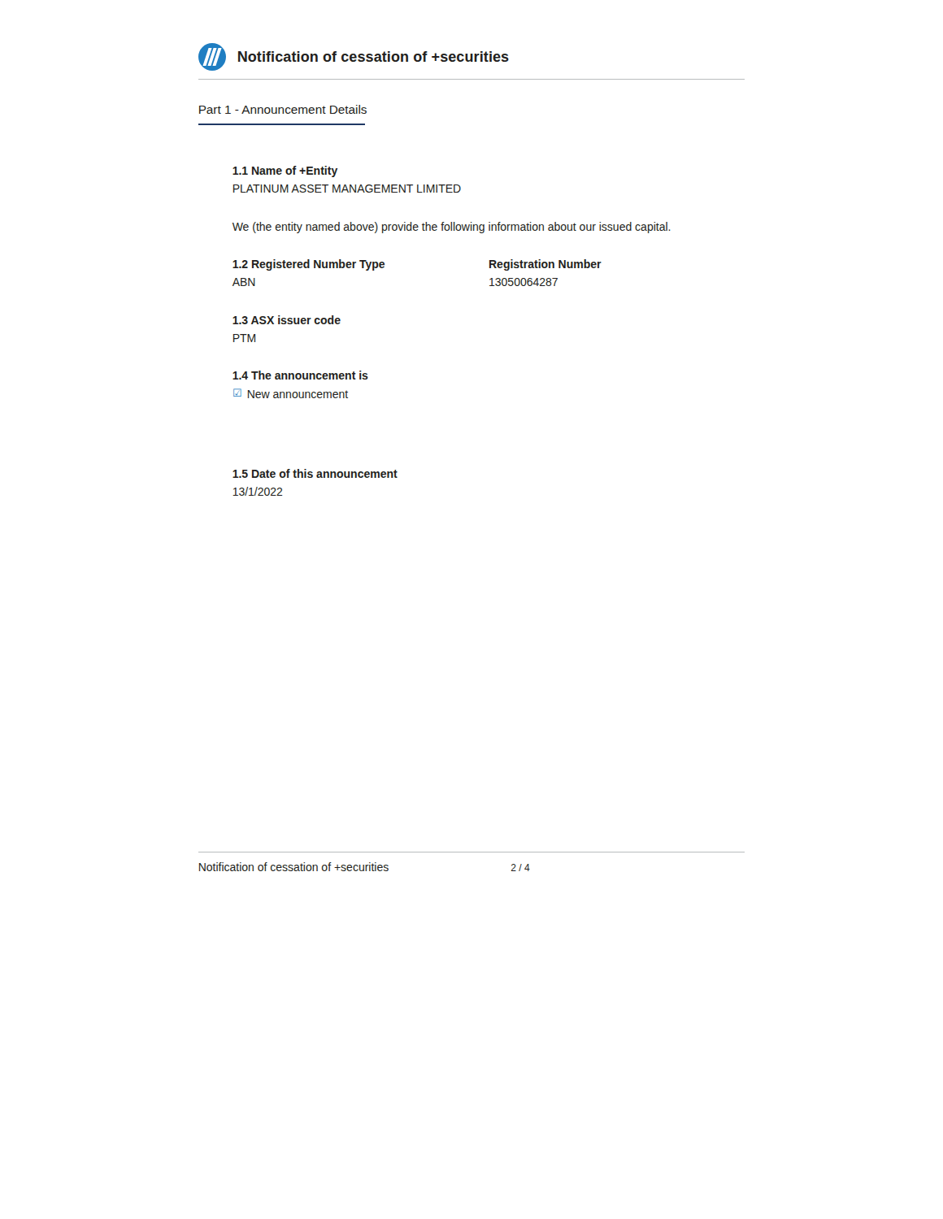Notification of cessation of +securities
Part 1 - Announcement Details
1.1 Name of +Entity
PLATINUM ASSET MANAGEMENT LIMITED
We (the entity named above) provide the following information about our issued capital.
1.2 Registered Number Type
ABN
Registration Number
13050064287
1.3 ASX issuer code
PTM
1.4 The announcement is
☑ New announcement
1.5 Date of this announcement
13/1/2022
Notification of cessation of +securities
2 / 4